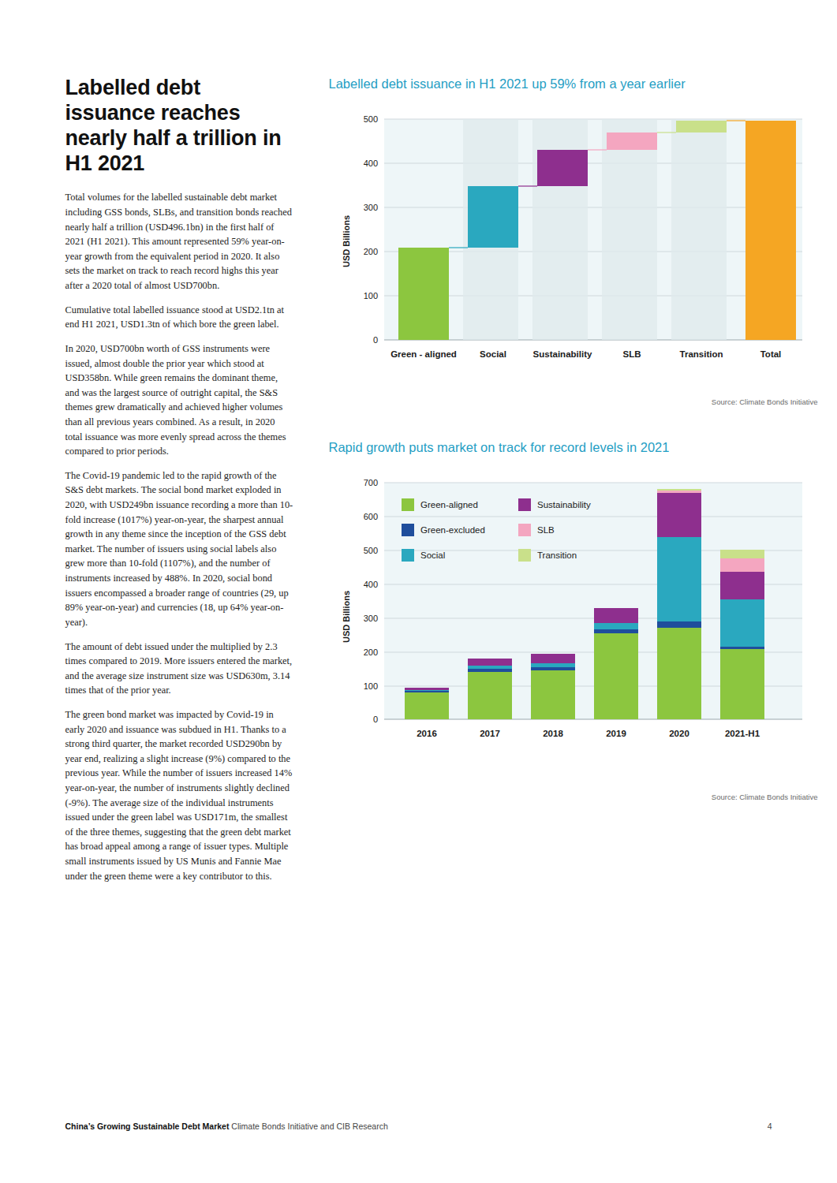Labelled debt issuance reaches nearly half a trillion in H1 2021
Total volumes for the labelled sustainable debt market including GSS bonds, SLBs, and transition bonds reached nearly half a trillion (USD496.1bn) in the first half of 2021 (H1 2021). This amount represented 59% year-on-year growth from the equivalent period in 2020. It also sets the market on track to reach record highs this year after a 2020 total of almost USD700bn.
Cumulative total labelled issuance stood at USD2.1tn at end H1 2021, USD1.3tn of which bore the green label.
In 2020, USD700bn worth of GSS instruments were issued, almost double the prior year which stood at USD358bn. While green remains the dominant theme, and was the largest source of outright capital, the S&S themes grew dramatically and achieved higher volumes than all previous years combined. As a result, in 2020 total issuance was more evenly spread across the themes compared to prior periods.
The Covid-19 pandemic led to the rapid growth of the S&S debt markets. The social bond market exploded in 2020, with USD249bn issuance recording a more than 10-fold increase (1017%) year-on-year, the sharpest annual growth in any theme since the inception of the GSS debt market. The number of issuers using social labels also grew more than 10-fold (1107%), and the number of instruments increased by 488%. In 2020, social bond issuers encompassed a broader range of countries (29, up 89% year-on-year) and currencies (18, up 64% year-on-year).
The amount of debt issued under the multiplied by 2.3 times compared to 2019. More issuers entered the market, and the average size instrument size was USD630m, 3.14 times that of the prior year.
The green bond market was impacted by Covid-19 in early 2020 and issuance was subdued in H1. Thanks to a strong third quarter, the market recorded USD290bn by year end, realizing a slight increase (9%) compared to the previous year. While the number of issuers increased 14% year-on-year, the number of instruments slightly declined (-9%). The average size of the individual instruments issued under the green label was USD171m, the smallest of the three themes, suggesting that the green debt market has broad appeal among a range of issuer types. Multiple small instruments issued by US Munis and Fannie Mae under the green theme were a key contributor to this.
Labelled debt issuance in H1 2021 up 59% from a year earlier
500 400 300 200 100 0 USD Billions Green - aligned Social Sustainability SLB Transition Total
Source: Climate Bonds Initiative
Rapid growth puts market on track for record levels in 2021
700 600 500 400 300 200 100 0 USD Billions Green-aligned Sustainability Green-excluded SLB Social Transition 2016 2017 2018 2019 2020 2021-H1
Source: Climate Bonds Initiative
China’s Growing Sustainable Debt Market Climate Bonds Initiative and CIB Research
4